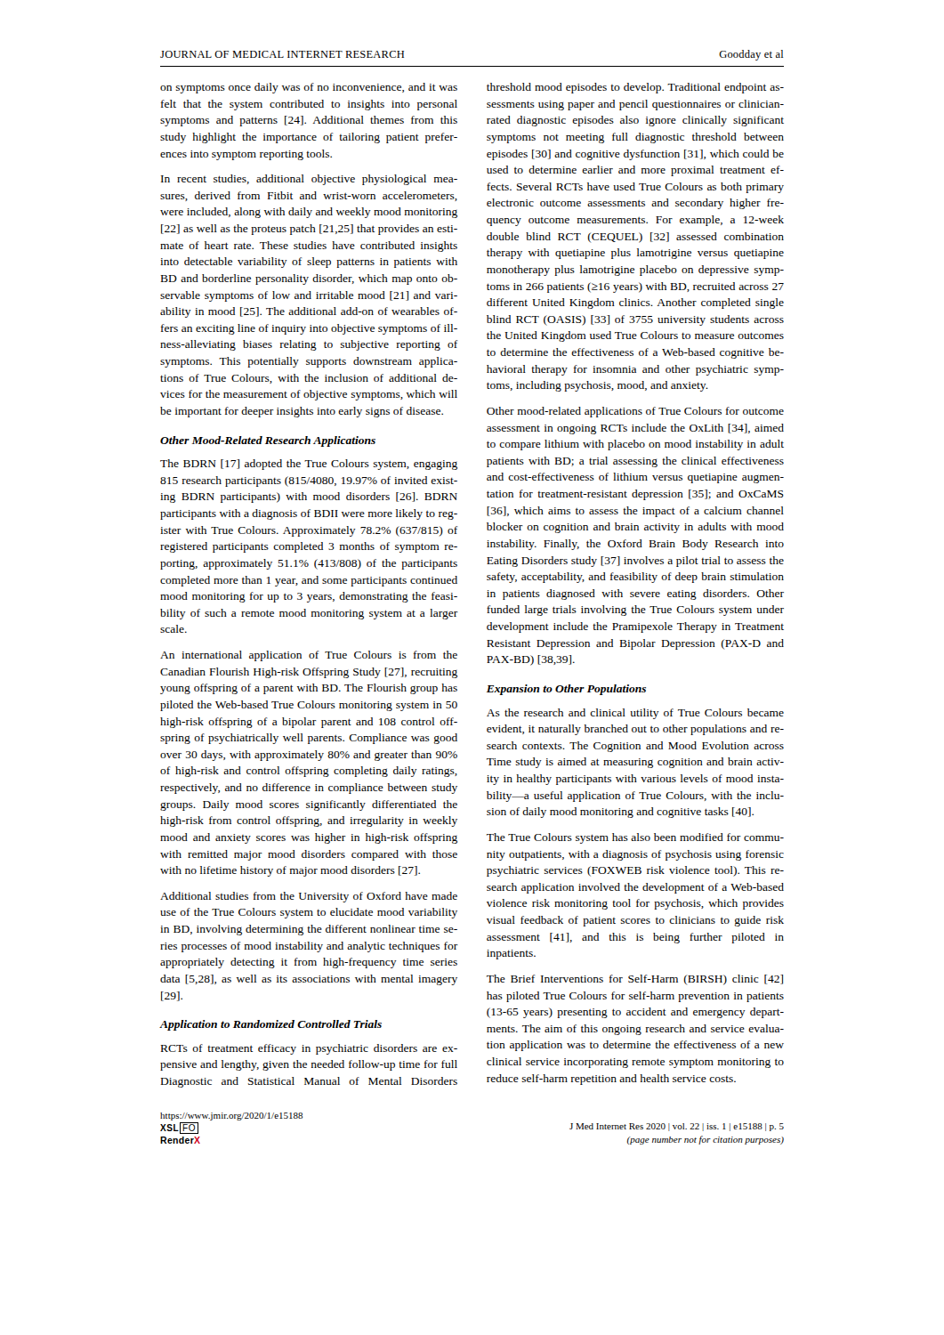Journal of Medical Internet Research Goodday et al
on symptoms once daily was of no inconvenience, and it was felt that the system contributed to insights into personal symptoms and patterns [24]. Additional themes from this study highlight the importance of tailoring patient preferences into symptom reporting tools.
In recent studies, additional objective physiological measures, derived from Fitbit and wrist-worn accelerometers, were included, along with daily and weekly mood monitoring [22] as well as the proteus patch [21,25] that provides an estimate of heart rate. These studies have contributed insights into detectable variability of sleep patterns in patients with BD and borderline personality disorder, which map onto observable symptoms of low and irritable mood [21] and variability in mood [25]. The additional add-on of wearables offers an exciting line of inquiry into objective symptoms of illness-alleviating biases relating to subjective reporting of symptoms. This potentially supports downstream applications of True Colours, with the inclusion of additional devices for the measurement of objective symptoms, which will be important for deeper insights into early signs of disease.
Other Mood-Related Research Applications
The BDRN [17] adopted the True Colours system, engaging 815 research participants (815/4080, 19.97% of invited existing BDRN participants) with mood disorders [26]. BDRN participants with a diagnosis of BDII were more likely to register with True Colours. Approximately 78.2% (637/815) of registered participants completed 3 months of symptom reporting, approximately 51.1% (413/808) of the participants completed more than 1 year, and some participants continued mood monitoring for up to 3 years, demonstrating the feasibility of such a remote mood monitoring system at a larger scale.
An international application of True Colours is from the Canadian Flourish High-risk Offspring Study [27], recruiting young offspring of a parent with BD. The Flourish group has piloted the Web-based True Colours monitoring system in 50 high-risk offspring of a bipolar parent and 108 control offspring of psychiatrically well parents. Compliance was good over 30 days, with approximately 80% and greater than 90% of high-risk and control offspring completing daily ratings, respectively, and no difference in compliance between study groups. Daily mood scores significantly differentiated the high-risk from control offspring, and irregularity in weekly mood and anxiety scores was higher in high-risk offspring with remitted major mood disorders compared with those with no lifetime history of major mood disorders [27].
Additional studies from the University of Oxford have made use of the True Colours system to elucidate mood variability in BD, involving determining the different nonlinear time series processes of mood instability and analytic techniques for appropriately detecting it from high-frequency time series data [5,28], as well as its associations with mental imagery [29].
Application to Randomized Controlled Trials
RCTs of treatment efficacy in psychiatric disorders are expensive and lengthy, given the needed follow-up time for full Diagnostic and Statistical Manual of Mental Disorders threshold mood episodes to develop. Traditional endpoint assessments using paper and pencil questionnaires or clinician-rated diagnostic episodes also ignore clinically significant symptoms not meeting full diagnostic threshold between episodes [30] and cognitive dysfunction [31], which could be used to determine earlier and more proximal treatment effects. Several RCTs have used True Colours as both primary electronic outcome assessments and secondary higher frequency outcome measurements. For example, a 12-week double blind RCT (CEQUEL) [32] assessed combination therapy with quetiapine plus lamotrigine versus quetiapine monotherapy plus lamotrigine placebo on depressive symptoms in 266 patients (≥16 years) with BD, recruited across 27 different United Kingdom clinics. Another completed single blind RCT (OASIS) [33] of 3755 university students across the United Kingdom used True Colours to measure outcomes to determine the effectiveness of a Web-based cognitive behavioral therapy for insomnia and other psychiatric symptoms, including psychosis, mood, and anxiety.
Other mood-related applications of True Colours for outcome assessment in ongoing RCTs include the OxLith [34], aimed to compare lithium with placebo on mood instability in adult patients with BD; a trial assessing the clinical effectiveness and cost-effectiveness of lithium versus quetiapine augmentation for treatment-resistant depression [35]; and OxCaMS [36], which aims to assess the impact of a calcium channel blocker on cognition and brain activity in adults with mood instability. Finally, the Oxford Brain Body Research into Eating Disorders study [37] involves a pilot trial to assess the safety, acceptability, and feasibility of deep brain stimulation in patients diagnosed with severe eating disorders. Other funded large trials involving the True Colours system under development include the Pramipexole Therapy in Treatment Resistant Depression and Bipolar Depression (PAX-D and PAX-BD) [38,39].
Expansion to Other Populations
As the research and clinical utility of True Colours became evident, it naturally branched out to other populations and research contexts. The Cognition and Mood Evolution across Time study is aimed at measuring cognition and brain activity in healthy participants with various levels of mood instability—a useful application of True Colours, with the inclusion of daily mood monitoring and cognitive tasks [40].
The True Colours system has also been modified for community outpatients, with a diagnosis of psychosis using forensic psychiatric services (FOXWEB risk violence tool). This research application involved the development of a Web-based violence risk monitoring tool for psychosis, which provides visual feedback of patient scores to clinicians to guide risk assessment [41], and this is being further piloted in inpatients.
The Brief Interventions for Self-Harm (BIRSH) clinic [42] has piloted True Colours for self-harm prevention in patients (13-65 years) presenting to accident and emergency departments. The aim of this ongoing research and service evaluation application was to determine the effectiveness of a new clinical service incorporating remote symptom monitoring to reduce self-harm repetition and health service costs.
https://www.jmir.org/2020/1/e15188
XSL FO
RenderX
J Med Internet Res 2020 | vol. 22 | iss. 1 | e15188 | p. 5
(page number not for citation purposes)